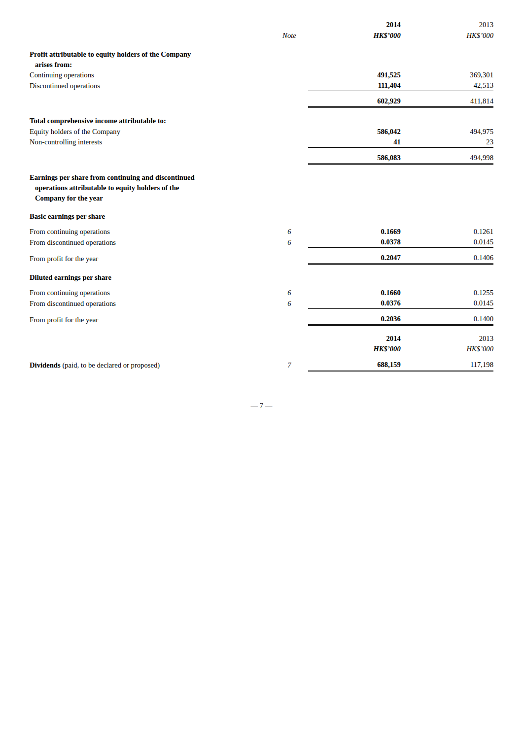| | | 2014 | 2013 |
| | Note | HK$’000 | HK$’000 |
| Profit attributable to equity holders of the Company | | | |
| arises from: | | | |
| Continuing operations | | 491,525 | 369,301 |
| Discontinued operations | | 111,404 | 42,513 |
| | | 602,929 | 411,814 |
| Total comprehensive income attributable to: | | | |
| Equity holders of the Company | | 586,042 | 494,975 |
| Non-controlling interests | | 41 | 23 |
| | | 586,083 | 494,998 |
| Earnings per share from continuing and discontinued |
| operations attributable to equity holders of the |
| Company for the year |
| Basic earnings per share | | | |
| From continuing operations | 6 | 0.1669 | 0.1261 |
| From discontinued operations | 6 | 0.0378 | 0.0145 |
| From profit for the year | | 0.2047 | 0.1406 |
| Diluted earnings per share | | | |
| From continuing operations | 6 | 0.1660 | 0.1255 |
| From discontinued operations | 6 | 0.0376 | 0.0145 |
| From profit for the year | | 0.2036 | 0.1400 |
| | | 2014 | 2013 |
| | | HK$’000 | HK$’000 |
| Dividends (paid, to be declared or proposed) | 7 | 688,159 | 117,198 |
— 7 —